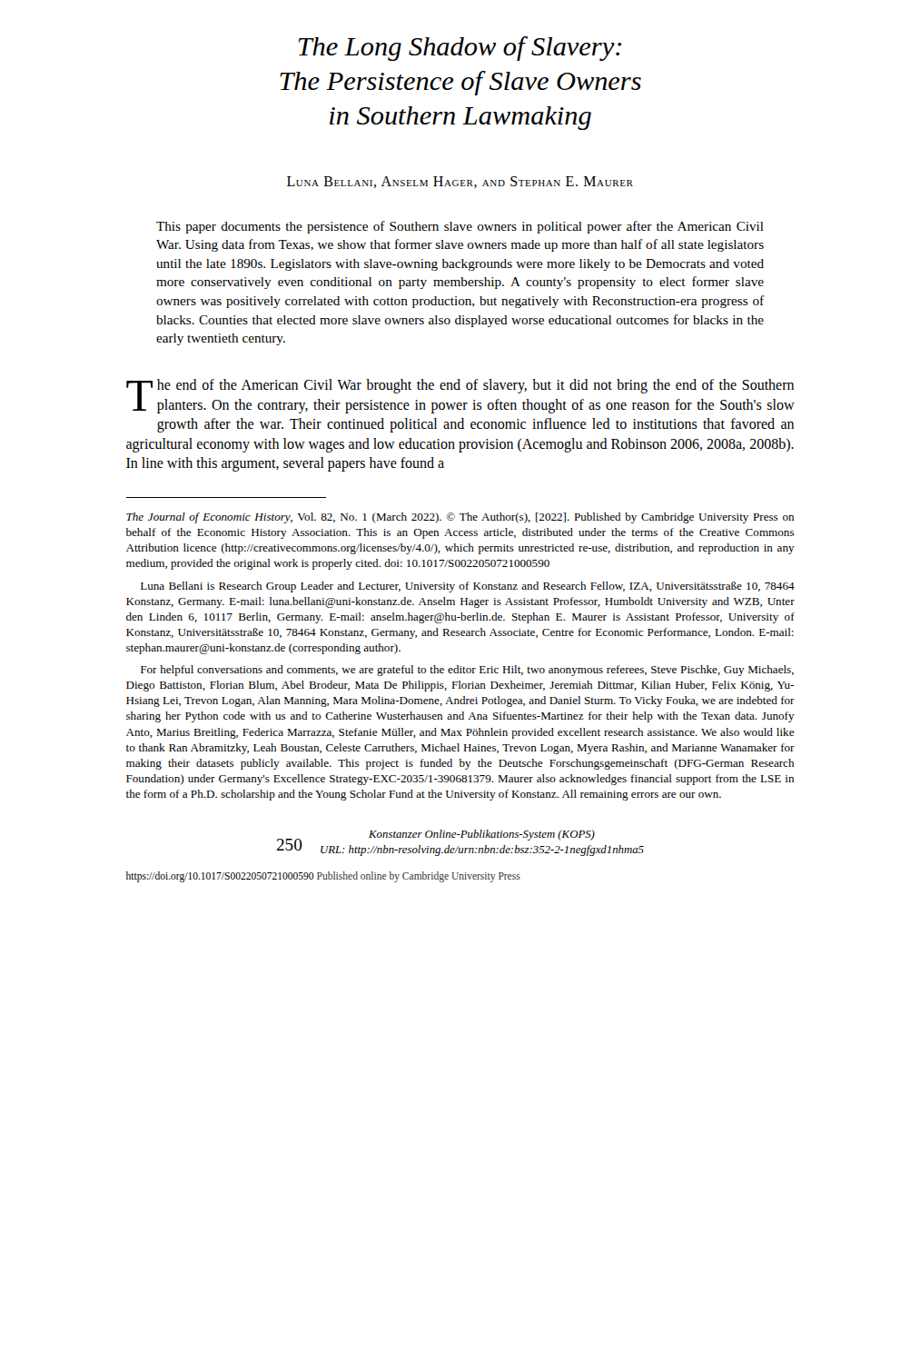The Long Shadow of Slavery:
The Persistence of Slave Owners
in Southern Lawmaking
Luna Bellani, Anselm Hager, and Stephan E. Maurer
This paper documents the persistence of Southern slave owners in political power after the American Civil War. Using data from Texas, we show that former slave owners made up more than half of all state legislators until the late 1890s. Legislators with slave-owning backgrounds were more likely to be Democrats and voted more conservatively even conditional on party membership. A county's propensity to elect former slave owners was positively correlated with cotton production, but negatively with Reconstruction-era progress of blacks. Counties that elected more slave owners also displayed worse educational outcomes for blacks in the early twentieth century.
The end of the American Civil War brought the end of slavery, but it did not bring the end of the Southern planters. On the contrary, their persistence in power is often thought of as one reason for the South's slow growth after the war. Their continued political and economic influence led to institutions that favored an agricultural economy with low wages and low education provision (Acemoglu and Robinson 2006, 2008a, 2008b). In line with this argument, several papers have found a
The Journal of Economic History, Vol. 82, No. 1 (March 2022). © The Author(s), [2022]. Published by Cambridge University Press on behalf of the Economic History Association. This is an Open Access article, distributed under the terms of the Creative Commons Attribution licence (http://creativecommons.org/licenses/by/4.0/), which permits unrestricted re-use, distribution, and reproduction in any medium, provided the original work is properly cited. doi: 10.1017/S0022050721000590
Luna Bellani is Research Group Leader and Lecturer, University of Konstanz and Research Fellow, IZA, Universitätsstraße 10, 78464 Konstanz, Germany. E-mail: luna.bellani@uni-konstanz.de. Anselm Hager is Assistant Professor, Humboldt University and WZB, Unter den Linden 6, 10117 Berlin, Germany. E-mail: anselm.hager@hu-berlin.de. Stephan E. Maurer is Assistant Professor, University of Konstanz, Universitätsstraße 10, 78464 Konstanz, Germany, and Research Associate, Centre for Economic Performance, London. E-mail: stephan.maurer@uni-konstanz.de (corresponding author).
For helpful conversations and comments, we are grateful to the editor Eric Hilt, two anonymous referees, Steve Pischke, Guy Michaels, Diego Battiston, Florian Blum, Abel Brodeur, Mata De Philippis, Florian Dexheimer, Jeremiah Dittmar, Kilian Huber, Felix König, Yu-Hsiang Lei, Trevon Logan, Alan Manning, Mara Molina-Domene, Andrei Potlogea, and Daniel Sturm. To Vicky Fouka, we are indebted for sharing her Python code with us and to Catherine Wusterhausen and Ana Sifuentes-Martinez for their help with the Texan data. Junofy Anto, Marius Breitling, Federica Marrazza, Stefanie Müller, and Max Pöhnlein provided excellent research assistance. We also would like to thank Ran Abramitzky, Leah Boustan, Celeste Carruthers, Michael Haines, Trevon Logan, Myera Rashin, and Marianne Wanamaker for making their datasets publicly available. This project is funded by the Deutsche Forschungsgemeinschaft (DFG-German Research Foundation) under Germany's Excellence Strategy-EXC-2035/1-390681379. Maurer also acknowledges financial support from the LSE in the form of a Ph.D. scholarship and the Young Scholar Fund at the University of Konstanz. All remaining errors are our own.
250
Konstanzer Online-Publikations-System (KOPS)
URL: http://nbn-resolving.de/urn:nbn:de:bsz:352-2-1negfgxd1nhma5
https://doi.org/10.1017/S0022050721000590 Published online by Cambridge University Press